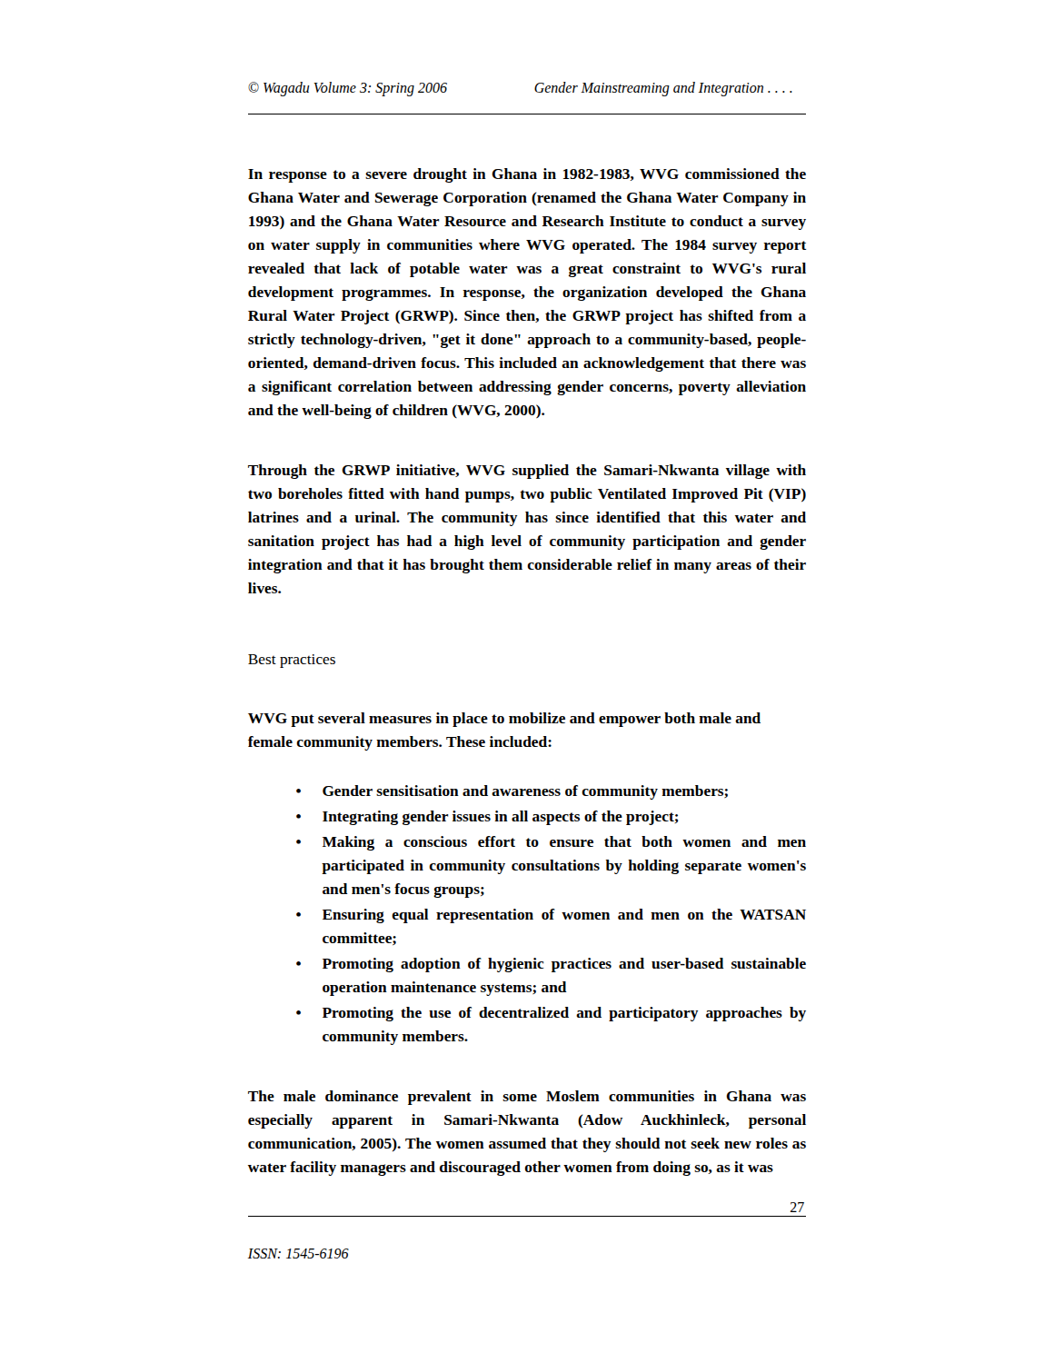© Wagadu Volume 3: Spring 2006 Gender Mainstreaming and Integration . . . .
In response to a severe drought in Ghana in 1982-1983, WVG commissioned the Ghana Water and Sewerage Corporation (renamed the Ghana Water Company in 1993) and the Ghana Water Resource and Research Institute to conduct a survey on water supply in communities where WVG operated. The 1984 survey report revealed that lack of potable water was a great constraint to WVG's rural development programmes. In response, the organization developed the Ghana Rural Water Project (GRWP). Since then, the GRWP project has shifted from a strictly technology-driven, "get it done" approach to a community-based, people-oriented, demand-driven focus. This included an acknowledgement that there was a significant correlation between addressing gender concerns, poverty alleviation and the well-being of children (WVG, 2000).
Through the GRWP initiative, WVG supplied the Samari-Nkwanta village with two boreholes fitted with hand pumps, two public Ventilated Improved Pit (VIP) latrines and a urinal. The community has since identified that this water and sanitation project has had a high level of community participation and gender integration and that it has brought them considerable relief in many areas of their lives.
Best practices
WVG put several measures in place to mobilize and empower both male and female community members. These included:
Gender sensitisation and awareness of community members;
Integrating gender issues in all aspects of the project;
Making a conscious effort to ensure that both women and men participated in community consultations by holding separate women's and men's focus groups;
Ensuring equal representation of women and men on the WATSAN committee;
Promoting adoption of hygienic practices and user-based sustainable operation maintenance systems; and
Promoting the use of decentralized and participatory approaches by community members.
The male dominance prevalent in some Moslem communities in Ghana was especially apparent in Samari-Nkwanta (Adow Auckhinleck, personal communication, 2005). The women assumed that they should not seek new roles as water facility managers and discouraged other women from doing so, as it was
27
ISSN: 1545-6196